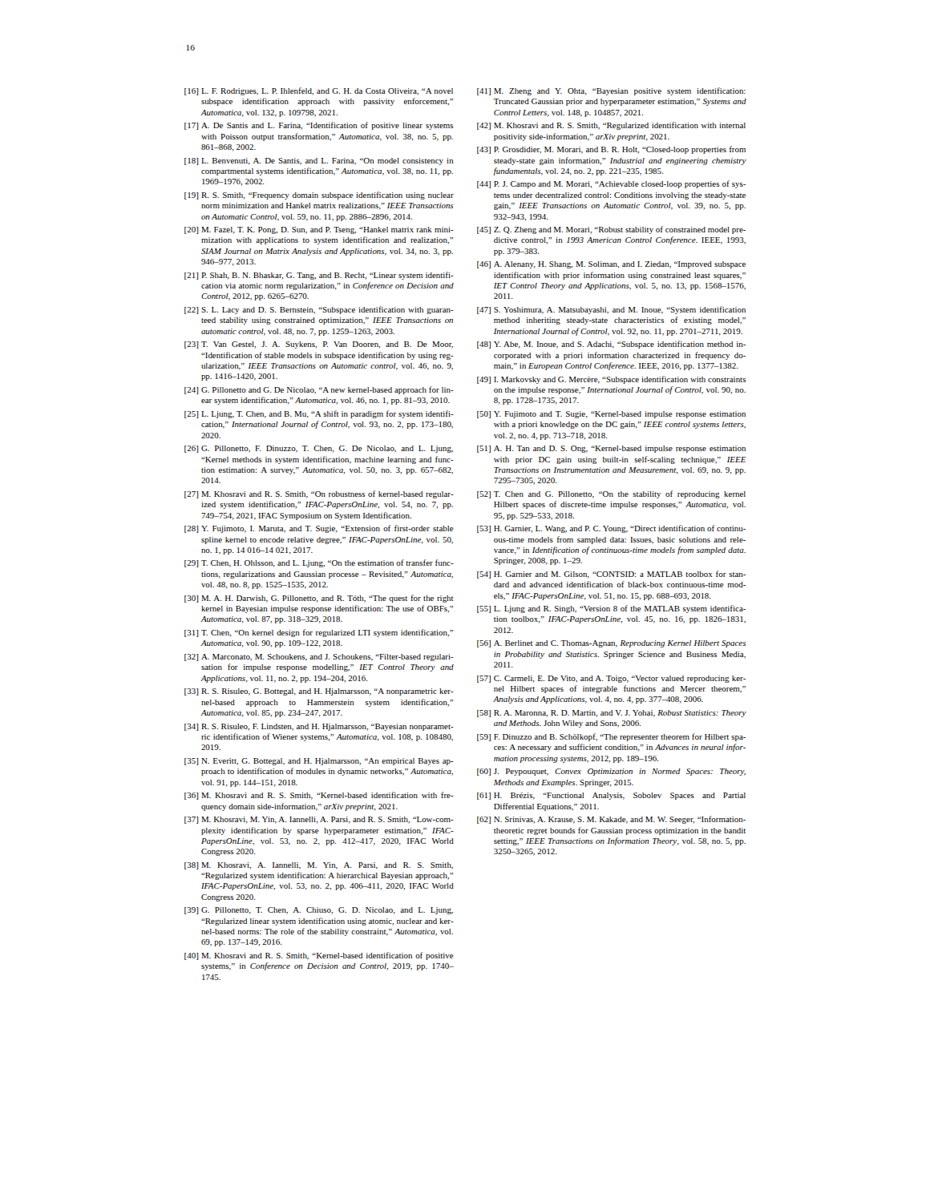16
[16] L. F. Rodrigues, L. P. Ihlenfeld, and G. H. da Costa Oliveira, “A novel subspace identification approach with passivity enforcement,” Automatica, vol. 132, p. 109798, 2021.
[17] A. De Santis and L. Farina, “Identification of positive linear systems with Poisson output transformation,” Automatica, vol. 38, no. 5, pp. 861–868, 2002.
[18] L. Benvenuti, A. De Santis, and L. Farina, “On model consistency in compartmental systems identification,” Automatica, vol. 38, no. 11, pp. 1969–1976, 2002.
[19] R. S. Smith, “Frequency domain subspace identification using nuclear norm minimization and Hankel matrix realizations,” IEEE Transactions on Automatic Control, vol. 59, no. 11, pp. 2886–2896, 2014.
[20] M. Fazel, T. K. Pong, D. Sun, and P. Tseng, “Hankel matrix rank minimization with applications to system identification and realization,” SIAM Journal on Matrix Analysis and Applications, vol. 34, no. 3, pp. 946–977, 2013.
[21] P. Shah, B. N. Bhaskar, G. Tang, and B. Recht, “Linear system identification via atomic norm regularization,” in Conference on Decision and Control, 2012, pp. 6265–6270.
[22] S. L. Lacy and D. S. Bernstein, “Subspace identification with guaranteed stability using constrained optimization,” IEEE Transactions on automatic control, vol. 48, no. 7, pp. 1259–1263, 2003.
[23] T. Van Gestel, J. A. Suykens, P. Van Dooren, and B. De Moor, “Identification of stable models in subspace identification by using regularization,” IEEE Transactions on Automatic control, vol. 46, no. 9, pp. 1416–1420, 2001.
[24] G. Pillonetto and G. De Nicolao, “A new kernel-based approach for linear system identification,” Automatica, vol. 46, no. 1, pp. 81–93, 2010.
[25] L. Ljung, T. Chen, and B. Mu, “A shift in paradigm for system identification,” International Journal of Control, vol. 93, no. 2, pp. 173–180, 2020.
[26] G. Pillonetto, F. Dinuzzo, T. Chen, G. De Nicolao, and L. Ljung, “Kernel methods in system identification, machine learning and function estimation: A survey,” Automatica, vol. 50, no. 3, pp. 657–682, 2014.
[27] M. Khosravi and R. S. Smith, “On robustness of kernel-based regularized system identification,” IFAC-PapersOnLine, vol. 54, no. 7, pp. 749–754, 2021, IFAC Symposium on System Identification.
[28] Y. Fujimoto, I. Maruta, and T. Sugie, “Extension of first-order stable spline kernel to encode relative degree,” IFAC-PapersOnLine, vol. 50, no. 1, pp. 14 016–14 021, 2017.
[29] T. Chen, H. Ohlsson, and L. Ljung, “On the estimation of transfer functions, regularizations and Gaussian processe – Revisited,” Automatica, vol. 48, no. 8, pp. 1525–1535, 2012.
[30] M. A. H. Darwish, G. Pillonetto, and R. Tóth, “The quest for the right kernel in Bayesian impulse response identification: The use of OBFs,” Automatica, vol. 87, pp. 318–329, 2018.
[31] T. Chen, “On kernel design for regularized LTI system identification,” Automatica, vol. 90, pp. 109–122, 2018.
[32] A. Marconato, M. Schoukens, and J. Schoukens, “Filter-based regularisation for impulse response modelling,” IET Control Theory and Applications, vol. 11, no. 2, pp. 194–204, 2016.
[33] R. S. Risuleo, G. Bottegal, and H. Hjalmarsson, “A nonparametric kernel-based approach to Hammerstein system identification,” Automatica, vol. 85, pp. 234–247, 2017.
[34] R. S. Risuleo, F. Lindsten, and H. Hjalmarsson, “Bayesian nonparametric identification of Wiener systems,” Automatica, vol. 108, p. 108480, 2019.
[35] N. Everitt, G. Bottegal, and H. Hjalmarsson, “An empirical Bayes approach to identification of modules in dynamic networks,” Automatica, vol. 91, pp. 144–151, 2018.
[36] M. Khosravi and R. S. Smith, “Kernel-based identification with frequency domain side-information,” arXiv preprint, 2021.
[37] M. Khosravi, M. Yin, A. Iannelli, A. Parsi, and R. S. Smith, “Low-complexity identification by sparse hyperparameter estimation,” IFAC-PapersOnLine, vol. 53, no. 2, pp. 412–417, 2020, IFAC World Congress 2020.
[38] M. Khosravi, A. Iannelli, M. Yin, A. Parsi, and R. S. Smith, “Regularized system identification: A hierarchical Bayesian approach,” IFAC-PapersOnLine, vol. 53, no. 2, pp. 406–411, 2020, IFAC World Congress 2020.
[39] G. Pillonetto, T. Chen, A. Chiuso, G. D. Nicolao, and L. Ljung, “Regularized linear system identification using atomic, nuclear and kernel-based norms: The role of the stability constraint,” Automatica, vol. 69, pp. 137–149, 2016.
[40] M. Khosravi and R. S. Smith, “Kernel-based identification of positive systems,” in Conference on Decision and Control, 2019, pp. 1740–1745.
[41] M. Zheng and Y. Ohta, “Bayesian positive system identification: Truncated Gaussian prior and hyperparameter estimation,” Systems and Control Letters, vol. 148, p. 104857, 2021.
[42] M. Khosravi and R. S. Smith, “Regularized identification with internal positivity side-information,” arXiv preprint, 2021.
[43] P. Grosdidier, M. Morari, and B. R. Holt, “Closed-loop properties from steady-state gain information,” Industrial and engineering chemistry fundamentals, vol. 24, no. 2, pp. 221–235, 1985.
[44] P. J. Campo and M. Morari, “Achievable closed-loop properties of systems under decentralized control: Conditions involving the steady-state gain,” IEEE Transactions on Automatic Control, vol. 39, no. 5, pp. 932–943, 1994.
[45] Z. Q. Zheng and M. Morari, “Robust stability of constrained model predictive control,” in 1993 American Control Conference. IEEE, 1993, pp. 379–383.
[46] A. Alenany, H. Shang, M. Soliman, and I. Ziedan, “Improved subspace identification with prior information using constrained least squares,” IET Control Theory and Applications, vol. 5, no. 13, pp. 1568–1576, 2011.
[47] S. Yoshimura, A. Matsubayashi, and M. Inoue, “System identification method inheriting steady-state characteristics of existing model,” International Journal of Control, vol. 92, no. 11, pp. 2701–2711, 2019.
[48] Y. Abe, M. Inoue, and S. Adachi, “Subspace identification method incorporated with a priori information characterized in frequency domain,” in European Control Conference. IEEE, 2016, pp. 1377–1382.
[49] I. Markovsky and G. Mercère, “Subspace identification with constraints on the impulse response,” International Journal of Control, vol. 90, no. 8, pp. 1728–1735, 2017.
[50] Y. Fujimoto and T. Sugie, “Kernel-based impulse response estimation with a priori knowledge on the DC gain,” IEEE control systems letters, vol. 2, no. 4, pp. 713–718, 2018.
[51] A. H. Tan and D. S. Ong, “Kernel-based impulse response estimation with prior DC gain using built-in self-scaling technique,” IEEE Transactions on Instrumentation and Measurement, vol. 69, no. 9, pp. 7295–7305, 2020.
[52] T. Chen and G. Pillonetto, “On the stability of reproducing kernel Hilbert spaces of discrete-time impulse responses,” Automatica, vol. 95, pp. 529–533, 2018.
[53] H. Garnier, L. Wang, and P. C. Young, “Direct identification of continuous-time models from sampled data: Issues, basic solutions and relevance,” in Identification of continuous-time models from sampled data. Springer, 2008, pp. 1–29.
[54] H. Garnier and M. Gilson, “CONTSID: a MATLAB toolbox for standard and advanced identification of black-box continuous-time models,” IFAC-PapersOnLine, vol. 51, no. 15, pp. 688–693, 2018.
[55] L. Ljung and R. Singh, “Version 8 of the MATLAB system identification toolbox,” IFAC-PapersOnLine, vol. 45, no. 16, pp. 1826–1831, 2012.
[56] A. Berlinet and C. Thomas-Agnan, Reproducing Kernel Hilbert Spaces in Probability and Statistics. Springer Science and Business Media, 2011.
[57] C. Carmeli, E. De Vito, and A. Toigo, “Vector valued reproducing kernel Hilbert spaces of integrable functions and Mercer theorem,” Analysis and Applications, vol. 4, no. 4, pp. 377–408, 2006.
[58] R. A. Maronna, R. D. Martin, and V. J. Yohai, Robust Statistics: Theory and Methods. John Wiley and Sons, 2006.
[59] F. Dinuzzo and B. Schölkopf, “The representer theorem for Hilbert spaces: A necessary and sufficient condition,” in Advances in neural information processing systems, 2012, pp. 189–196.
[60] J. Peypouquet, Convex Optimization in Normed Spaces: Theory, Methods and Examples. Springer, 2015.
[61] H. Brézis, “Functional Analysis, Sobolev Spaces and Partial Differential Equations,” 2011.
[62] N. Srinivas, A. Krause, S. M. Kakade, and M. W. Seeger, “Information-theoretic regret bounds for Gaussian process optimization in the bandit setting,” IEEE Transactions on Information Theory, vol. 58, no. 5, pp. 3250–3265, 2012.